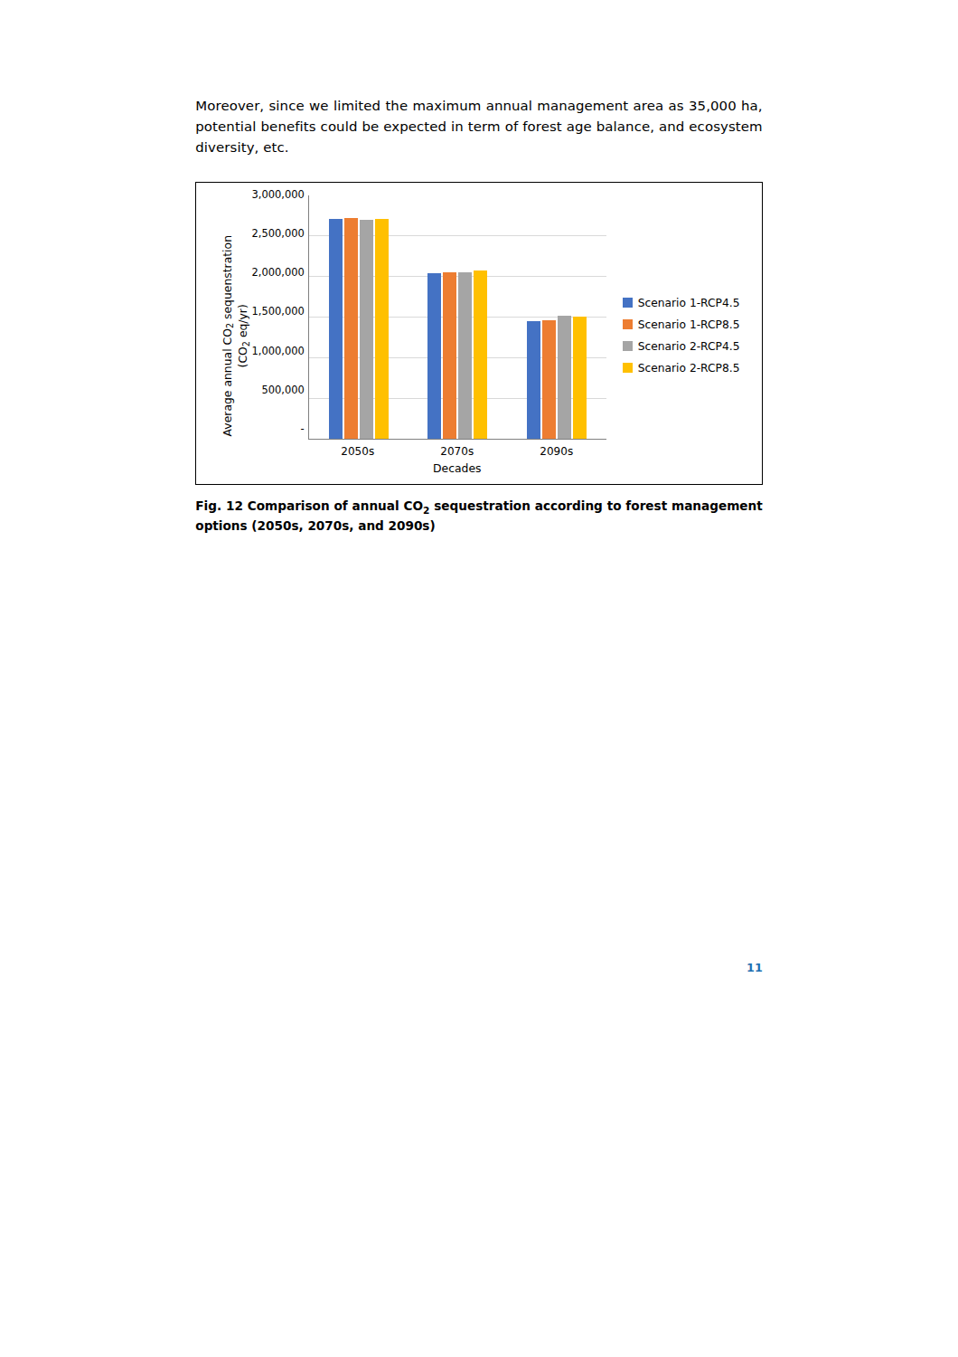Moreover, since we limited the maximum annual management area as 35,000 ha, potential benefits could be expected in term of forest age balance, and ecosystem diversity, etc.
Average annual CO2 sequenstration
(CO2 eq/yr)
3,000,000 2,500,000 2,000,000 1,500,000 1,000,000 500,000 -
2050s 2070s 2090s
Decades
Scenario 1-RCP4.5
Scenario 1-RCP8.5
Scenario 2-RCP4.5
Scenario 2-RCP8.5
Fig. 12 Comparison of annual CO2 sequestration according to forest management options (2050s, 2070s, and 2090s)
11